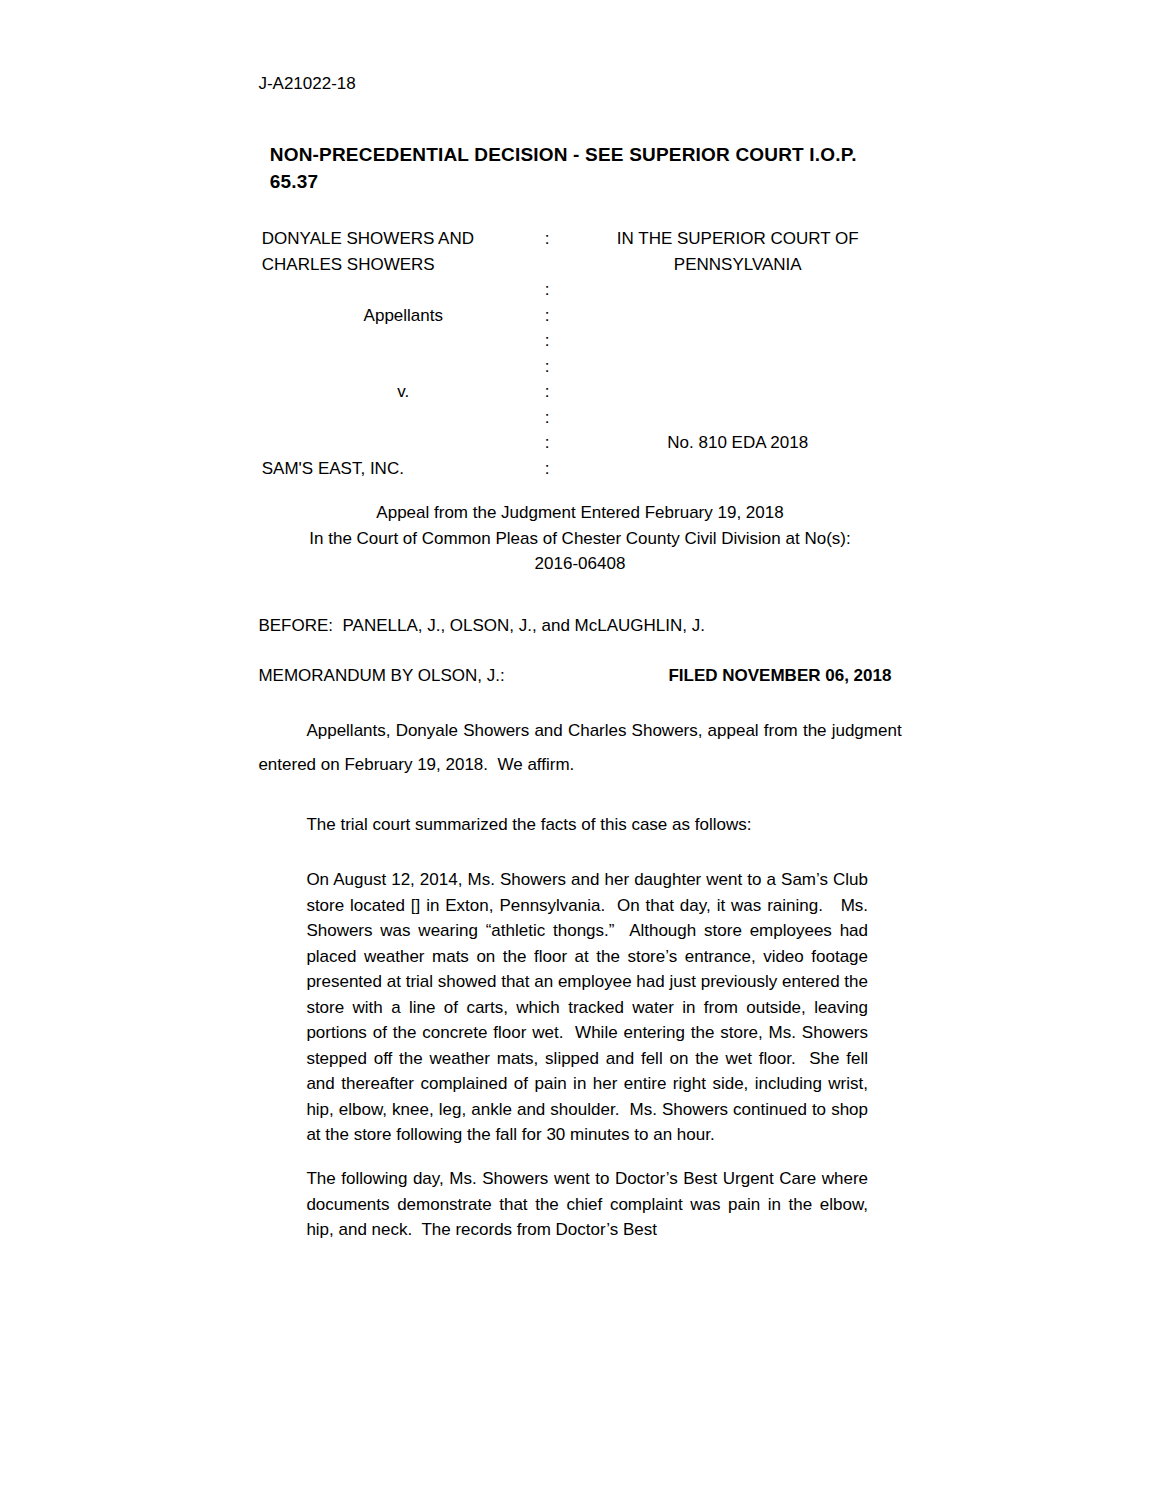J-A21022-18
NON-PRECEDENTIAL DECISION - SEE SUPERIOR COURT I.O.P. 65.37
| DONYALE SHOWERS AND CHARLES SHOWERS | : | IN THE SUPERIOR COURT OF PENNSYLVANIA |
| | : | |
| Appellants | : | |
| | : | |
| | : | |
| v. | : | |
| | : | |
| | : | No. 810 EDA 2018 |
| SAM'S EAST, INC. | : | |
Appeal from the Judgment Entered February 19, 2018
In the Court of Common Pleas of Chester County Civil Division at No(s):
2016-06408
BEFORE: PANELLA, J., OLSON, J., and McLAUGHLIN, J.
MEMORANDUM BY OLSON, J.:
FILED NOVEMBER 06, 2018
Appellants, Donyale Showers and Charles Showers, appeal from the judgment entered on February 19, 2018. We affirm.
The trial court summarized the facts of this case as follows:
On August 12, 2014, Ms. Showers and her daughter went to a Sam’s Club store located [] in Exton, Pennsylvania. On that day, it was raining. Ms. Showers was wearing “athletic thongs.” Although store employees had placed weather mats on the floor at the store’s entrance, video footage presented at trial showed that an employee had just previously entered the store with a line of carts, which tracked water in from outside, leaving portions of the concrete floor wet. While entering the store, Ms. Showers stepped off the weather mats, slipped and fell on the wet floor. She fell and thereafter complained of pain in her entire right side, including wrist, hip, elbow, knee, leg, ankle and shoulder. Ms. Showers continued to shop at the store following the fall for 30 minutes to an hour.
The following day, Ms. Showers went to Doctor’s Best Urgent Care where documents demonstrate that the chief complaint was pain in the elbow, hip, and neck. The records from Doctor’s Best